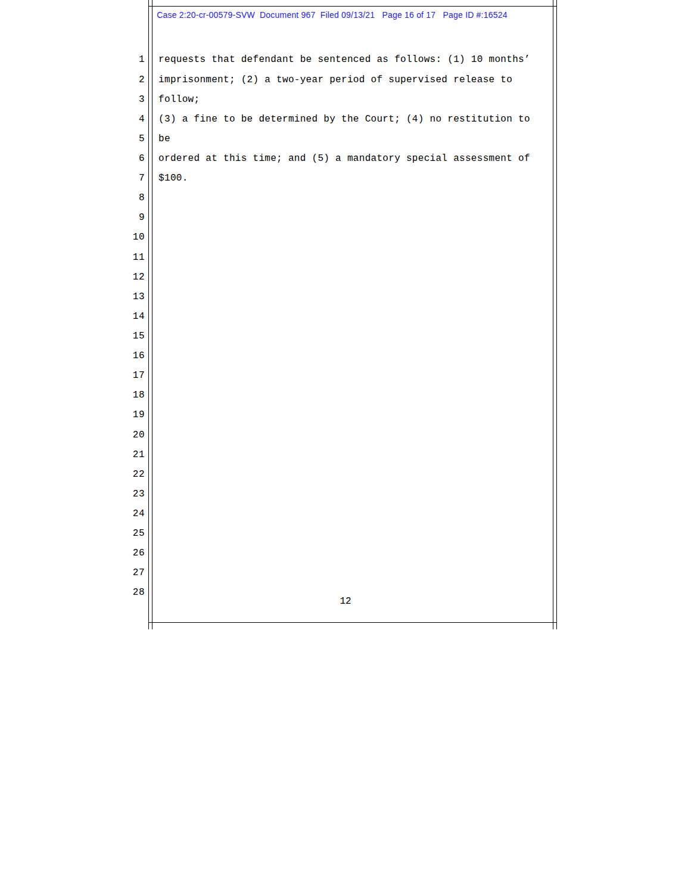Case 2:20-cr-00579-SVW Document 967 Filed 09/13/21 Page 16 of 17 Page ID #:16524
1
2
3
4
5
6
7
8
9
10
11
12
13
14
15
16
17
18
19
20
21
22
23
24
25
26
27
28
requests that defendant be sentenced as follows: (1) 10 months’ imprisonment; (2) a two-year period of supervised release to follow; (3) a fine to be determined by the Court; (4) no restitution to be ordered at this time; and (5) a mandatory special assessment of $100.
12